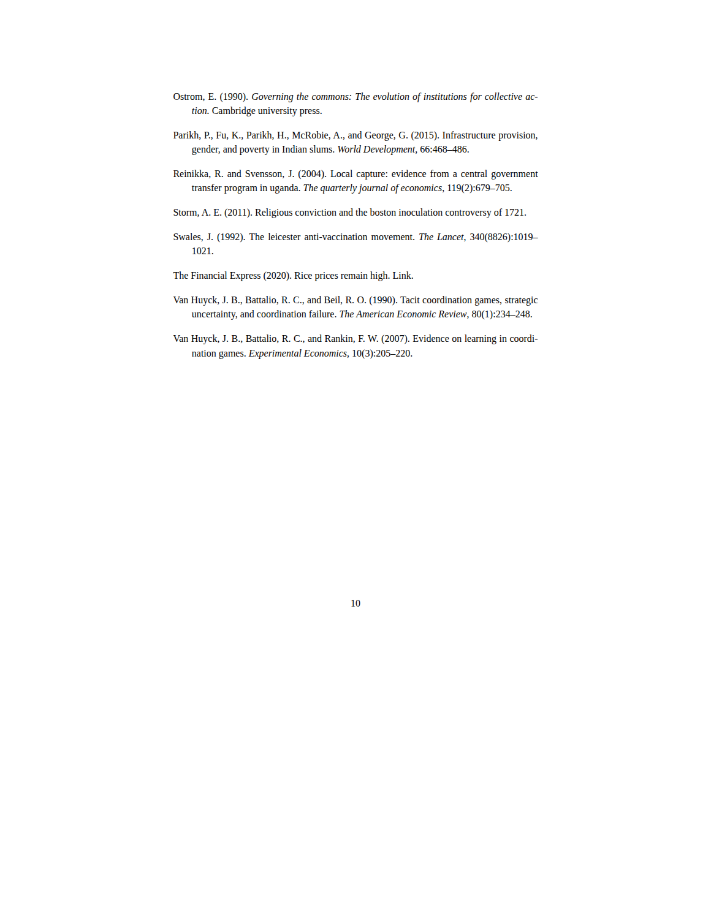Ostrom, E. (1990). Governing the commons: The evolution of institutions for collective action. Cambridge university press.
Parikh, P., Fu, K., Parikh, H., McRobie, A., and George, G. (2015). Infrastructure provision, gender, and poverty in Indian slums. World Development, 66:468–486.
Reinikka, R. and Svensson, J. (2004). Local capture: evidence from a central government transfer program in uganda. The quarterly journal of economics, 119(2):679–705.
Storm, A. E. (2011). Religious conviction and the boston inoculation controversy of 1721.
Swales, J. (1992). The leicester anti-vaccination movement. The Lancet, 340(8826):1019–1021.
The Financial Express (2020). Rice prices remain high. Link.
Van Huyck, J. B., Battalio, R. C., and Beil, R. O. (1990). Tacit coordination games, strategic uncertainty, and coordination failure. The American Economic Review, 80(1):234–248.
Van Huyck, J. B., Battalio, R. C., and Rankin, F. W. (2007). Evidence on learning in coordination games. Experimental Economics, 10(3):205–220.
10